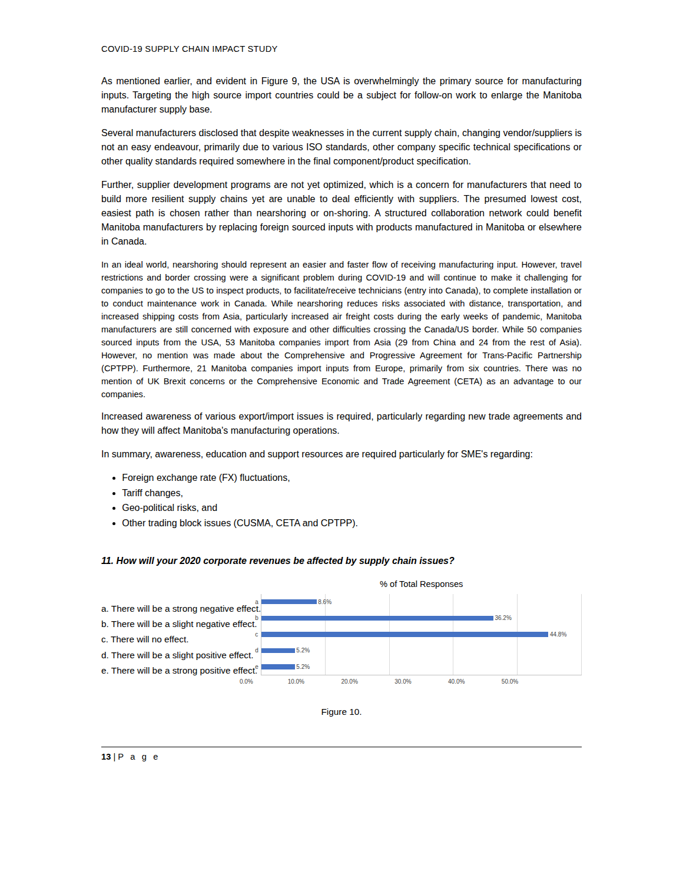COVID-19 SUPPLY CHAIN IMPACT STUDY
As mentioned earlier, and evident in Figure 9, the USA is overwhelmingly the primary source for manufacturing inputs. Targeting the high source import countries could be a subject for follow-on work to enlarge the Manitoba manufacturer supply base.
Several manufacturers disclosed that despite weaknesses in the current supply chain, changing vendor/suppliers is not an easy endeavour, primarily due to various ISO standards, other company specific technical specifications or other quality standards required somewhere in the final component/product specification.
Further, supplier development programs are not yet optimized, which is a concern for manufacturers that need to build more resilient supply chains yet are unable to deal efficiently with suppliers. The presumed lowest cost, easiest path is chosen rather than nearshoring or on-shoring. A structured collaboration network could benefit Manitoba manufacturers by replacing foreign sourced inputs with products manufactured in Manitoba or elsewhere in Canada.
In an ideal world, nearshoring should represent an easier and faster flow of receiving manufacturing input. However, travel restrictions and border crossing were a significant problem during COVID-19 and will continue to make it challenging for companies to go to the US to inspect products, to facilitate/receive technicians (entry into Canada), to complete installation or to conduct maintenance work in Canada. While nearshoring reduces risks associated with distance, transportation, and increased shipping costs from Asia, particularly increased air freight costs during the early weeks of pandemic, Manitoba manufacturers are still concerned with exposure and other difficulties crossing the Canada/US border. While 50 companies sourced inputs from the USA, 53 Manitoba companies import from Asia (29 from China and 24 from the rest of Asia). However, no mention was made about the Comprehensive and Progressive Agreement for Trans-Pacific Partnership (CPTPP). Furthermore, 21 Manitoba companies import inputs from Europe, primarily from six countries. There was no mention of UK Brexit concerns or the Comprehensive Economic and Trade Agreement (CETA) as an advantage to our companies.
Increased awareness of various export/import issues is required, particularly regarding new trade agreements and how they will affect Manitoba's manufacturing operations.
In summary, awareness, education and support resources are required particularly for SME's regarding:
Foreign exchange rate (FX) fluctuations,
Tariff changes,
Geo-political risks, and
Other trading block issues (CUSMA, CETA and CPTPP).
11. How will your 2020 corporate revenues be affected by supply chain issues?
a. There will be a strong negative effect.
b. There will be a slight negative effect.
c. There will no effect.
d. There will be a slight positive effect.
e. There will be a strong positive effect.
% of Total Responses
a
8.6%
b
36.2%
c
44.8%
d
5.2%
e
5.2%
0.0% 10.0% 20.0% 30.0% 40.0% 50.0%
Figure 10.
13 | P a g e